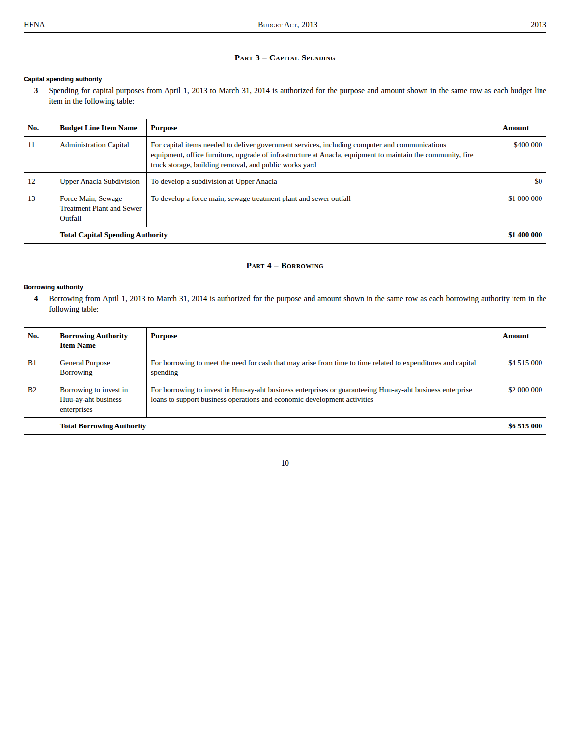HFNA Budget Act, 2013 2013
Part 3 – Capital Spending
Capital spending authority
3
Spending for capital purposes from April 1, 2013 to March 31, 2014 is authorized for the purpose and amount shown in the same row as each budget line item in the following table:
| No. | Budget Line Item Name | Purpose | Amount |
| --- | --- | --- | --- |
| 11 | Administration Capital | For capital items needed to deliver government services, including computer and communications equipment, office furniture, upgrade of infrastructure at Anacla, equipment to maintain the community, fire truck storage, building removal, and public works yard | $400 000 |
| 12 | Upper Anacla Subdivision | To develop a subdivision at Upper Anacla | $0 |
| 13 | Force Main, Sewage Treatment Plant and Sewer Outfall | To develop a force main, sewage treatment plant and sewer outfall | $1 000 000 |
| | Total Capital Spending Authority | $1 400 000 |
Part 4 – Borrowing
Borrowing authority
4
Borrowing from April 1, 2013 to March 31, 2014 is authorized for the purpose and amount shown in the same row as each borrowing authority item in the following table:
| No. | Borrowing Authority Item Name | Purpose | Amount |
| --- | --- | --- | --- |
| B1 | General Purpose Borrowing | For borrowing to meet the need for cash that may arise from time to time related to expenditures and capital spending | $4 515 000 |
| B2 | Borrowing to invest in Huu-ay-aht business enterprises | For borrowing to invest in Huu-ay-aht business enterprises or guaranteeing Huu-ay-aht business enterprise loans to support business operations and economic development activities | $2 000 000 |
| | Total Borrowing Authority | $6 515 000 |
10